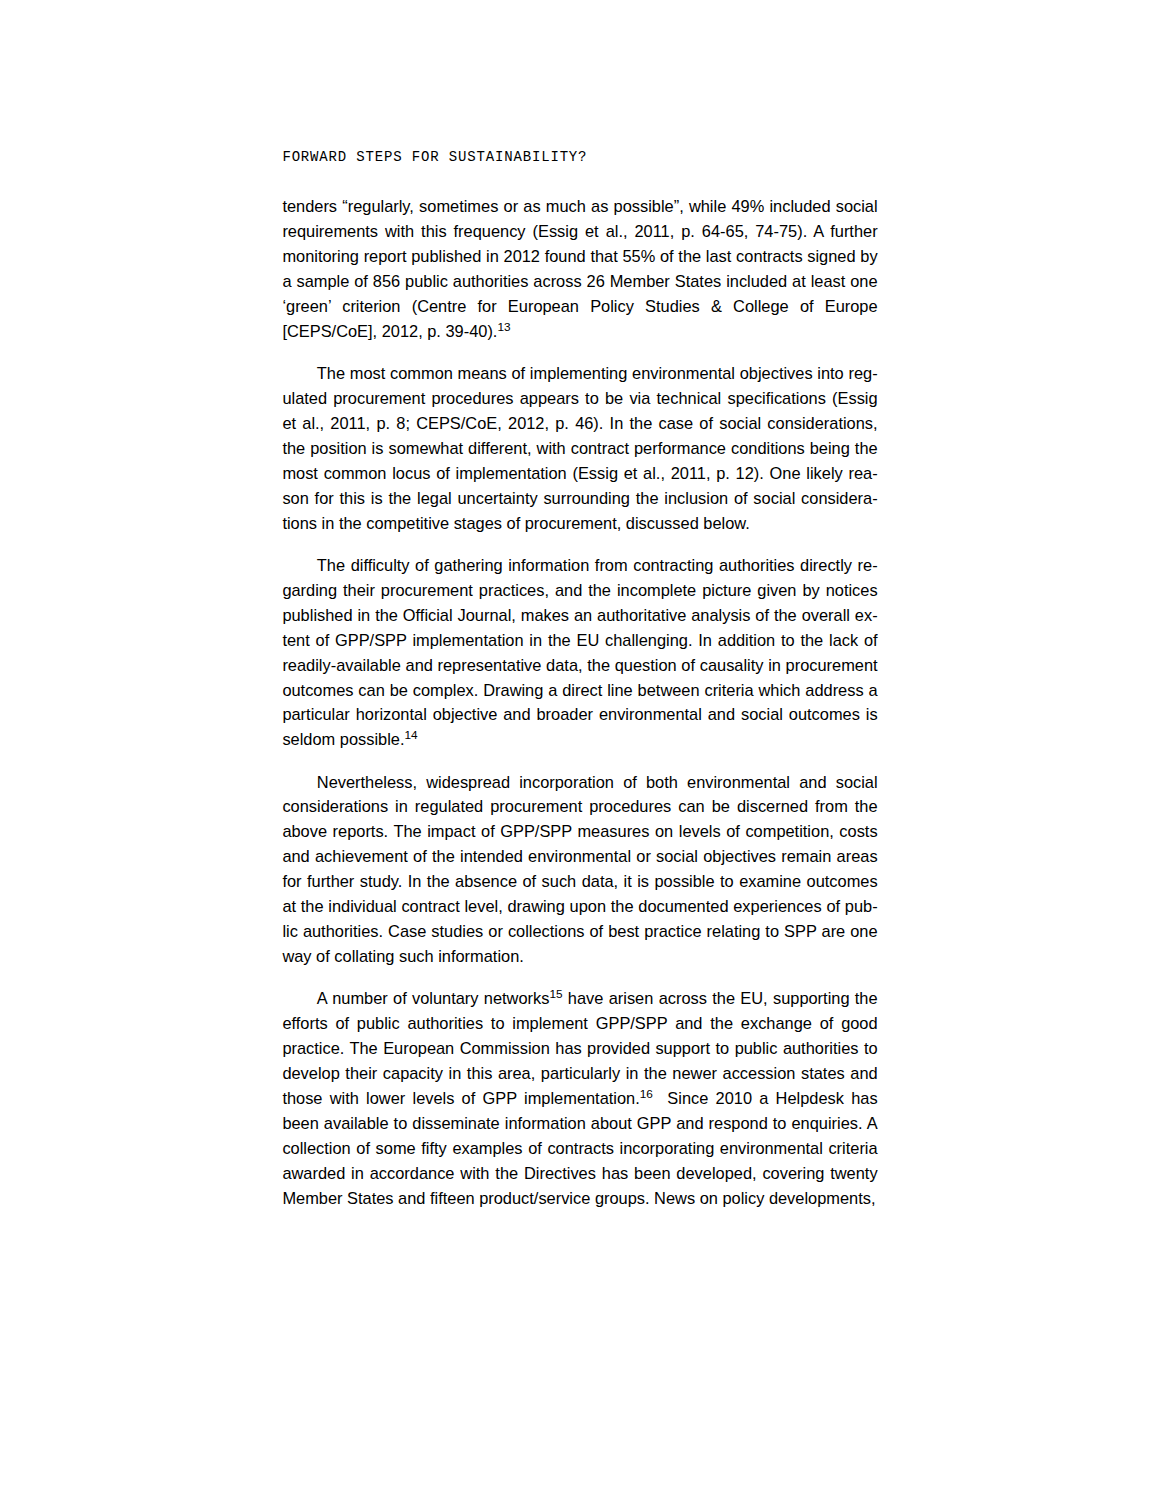FORWARD STEPS FOR SUSTAINABILITY?
tenders “regularly, sometimes or as much as possible”, while 49% included social requirements with this frequency (Essig et al., 2011, p. 64-65, 74-75). A further monitoring report published in 2012 found that 55% of the last contracts signed by a sample of 856 public authorities across 26 Member States included at least one ‘green’ criterion (Centre for European Policy Studies & College of Europe [CEPS/CoE], 2012, p. 39-40).13
The most common means of implementing environmental objectives into regulated procurement procedures appears to be via technical specifications (Essig et al., 2011, p. 8; CEPS/CoE, 2012, p. 46). In the case of social considerations, the position is somewhat different, with contract performance conditions being the most common locus of implementation (Essig et al., 2011, p. 12). One likely reason for this is the legal uncertainty surrounding the inclusion of social considerations in the competitive stages of procurement, discussed below.
The difficulty of gathering information from contracting authorities directly regarding their procurement practices, and the incomplete picture given by notices published in the Official Journal, makes an authoritative analysis of the overall extent of GPP/SPP implementation in the EU challenging. In addition to the lack of readily-available and representative data, the question of causality in procurement outcomes can be complex. Drawing a direct line between criteria which address a particular horizontal objective and broader environmental and social outcomes is seldom possible.14
Nevertheless, widespread incorporation of both environmental and social considerations in regulated procurement procedures can be discerned from the above reports. The impact of GPP/SPP measures on levels of competition, costs and achievement of the intended environmental or social objectives remain areas for further study. In the absence of such data, it is possible to examine outcomes at the individual contract level, drawing upon the documented experiences of public authorities. Case studies or collections of best practice relating to SPP are one way of collating such information.
A number of voluntary networks15 have arisen across the EU, supporting the efforts of public authorities to implement GPP/SPP and the exchange of good practice. The European Commission has provided support to public authorities to develop their capacity in this area, particularly in the newer accession states and those with lower levels of GPP implementation.16 Since 2010 a Helpdesk has been available to disseminate information about GPP and respond to enquiries. A collection of some fifty examples of contracts incorporating environmental criteria awarded in accordance with the Directives has been developed, covering twenty Member States and fifteen product/service groups. News on policy developments,